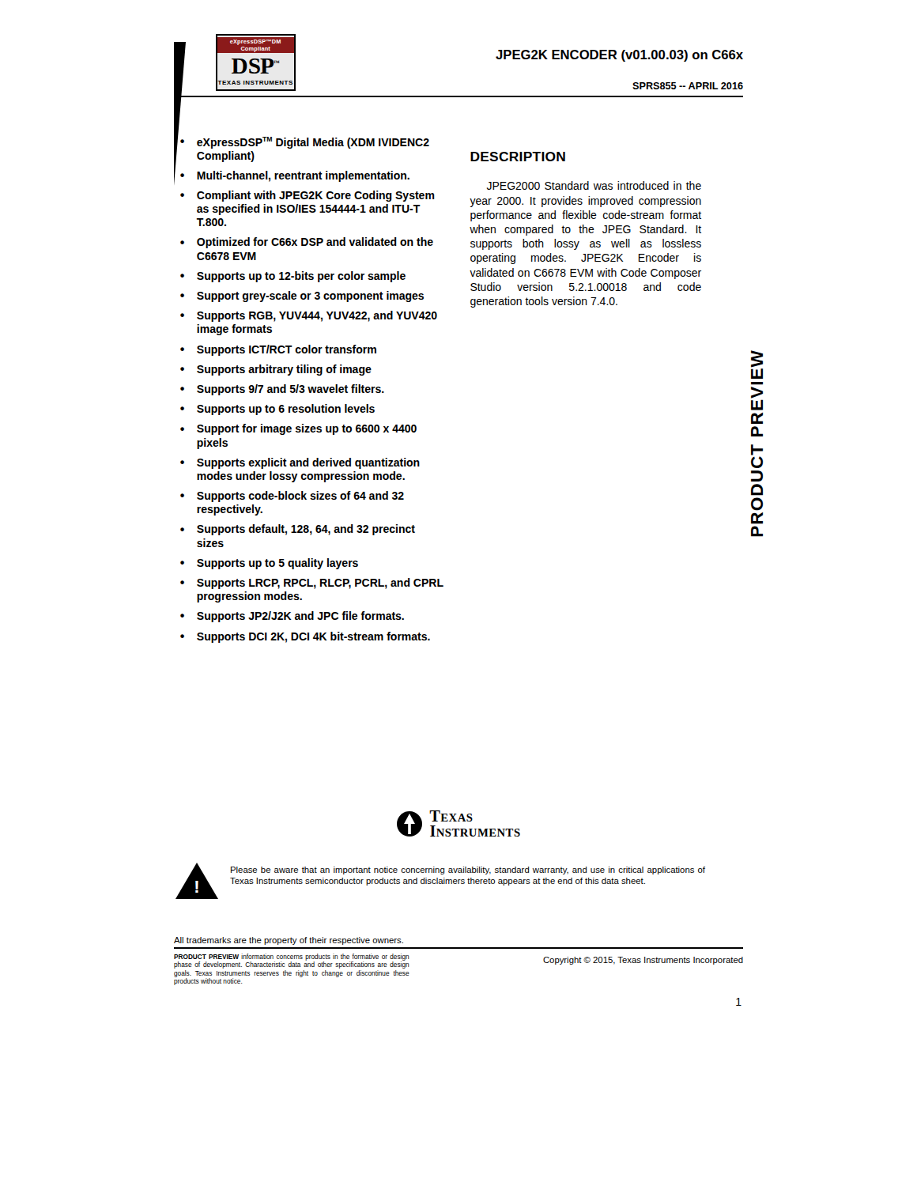eXpressDSP™DM Compliant
DSP™
TEXAS INSTRUMENTS
JPEG2K ENCODER (v01.00.03) on C66x
SPRS855 -- APRIL 2016
PRODUCT PREVIEW
eXpressDSPTM Digital Media (XDM IVIDENC2 Compliant)
Multi-channel, reentrant implementation.
Compliant with JPEG2K Core Coding System as specified in ISO/IES 154444-1 and ITU-T T.800.
Optimized for C66x DSP and validated on the C6678 EVM
Supports up to 12-bits per color sample
Support grey-scale or 3 component images
Supports RGB, YUV444, YUV422, and YUV420 image formats
Supports ICT/RCT color transform
Supports arbitrary tiling of image
Supports 9/7 and 5/3 wavelet filters.
Supports up to 6 resolution levels
Support for image sizes up to 6600 x 4400 pixels
Supports explicit and derived quantization modes under lossy compression mode.
Supports code-block sizes of 64 and 32 respectively.
Supports default, 128, 64, and 32 precinct sizes
Supports up to 5 quality layers
Supports LRCP, RPCL, RLCP, PCRL, and CPRL progression modes.
Supports JP2/J2K and JPC file formats.
Supports DCI 2K, DCI 4K bit-stream formats.
DESCRIPTION
JPEG2000 Standard was introduced in the year 2000. It provides improved compression performance and flexible code-stream format when compared to the JPEG Standard. It supports both lossy as well as lossless operating modes. JPEG2K Encoder is validated on C6678 EVM with Code Composer Studio version 5.2.1.00018 and code generation tools version 7.4.0.
TEXAS
INSTRUMENTS
! ! !
Please be aware that an important notice concerning availability, standard warranty, and use in critical applications of Texas Instruments semiconductor products and disclaimers thereto appears at the end of this data sheet.
All trademarks are the property of their respective owners.
PRODUCT PREVIEW information concerns products in the formative or design phase of development. Characteristic data and other specifications are design goals. Texas Instruments reserves the right to change or discontinue these products without notice.
Copyright © 2015, Texas Instruments Incorporated
1